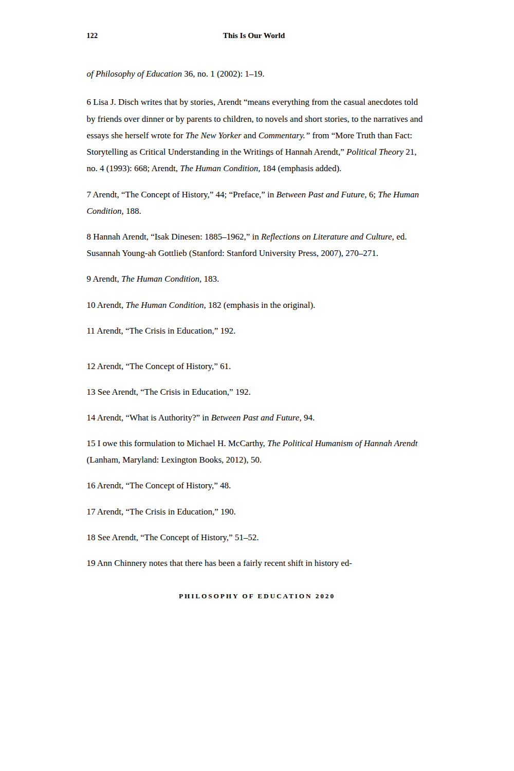122 This Is Our World
of Philosophy of Education 36, no. 1 (2002): 1–19.
6 Lisa J. Disch writes that by stories, Arendt “means everything from the casual anecdotes told by friends over dinner or by parents to children, to novels and short stories, to the narratives and essays she herself wrote for The New Yorker and Commentary.” from “More Truth than Fact: Storytelling as Critical Understanding in the Writings of Hannah Arendt,” Political Theory 21, no. 4 (1993): 668; Arendt, The Human Condition, 184 (emphasis added).
7 Arendt, “The Concept of History,” 44; “Preface,” in Between Past and Future, 6; The Human Condition, 188.
8 Hannah Arendt, “Isak Dinesen: 1885–1962,” in Reflections on Literature and Culture, ed. Susannah Young-ah Gottlieb (Stanford: Stanford University Press, 2007), 270–271.
9 Arendt, The Human Condition, 183.
10 Arendt, The Human Condition, 182 (emphasis in the original).
11 Arendt, “The Crisis in Education,” 192.
12 Arendt, “The Concept of History,” 61.
13 See Arendt, “The Crisis in Education,” 192.
14 Arendt, “What is Authority?” in Between Past and Future, 94.
15 I owe this formulation to Michael H. McCarthy, The Political Humanism of Hannah Arendt (Lanham, Maryland: Lexington Books, 2012), 50.
16 Arendt, “The Concept of History,” 48.
17 Arendt, “The Crisis in Education,” 190.
18 See Arendt, “The Concept of History,” 51–52.
19 Ann Chinnery notes that there has been a fairly recent shift in history ed-
Philosophy of Education 2020